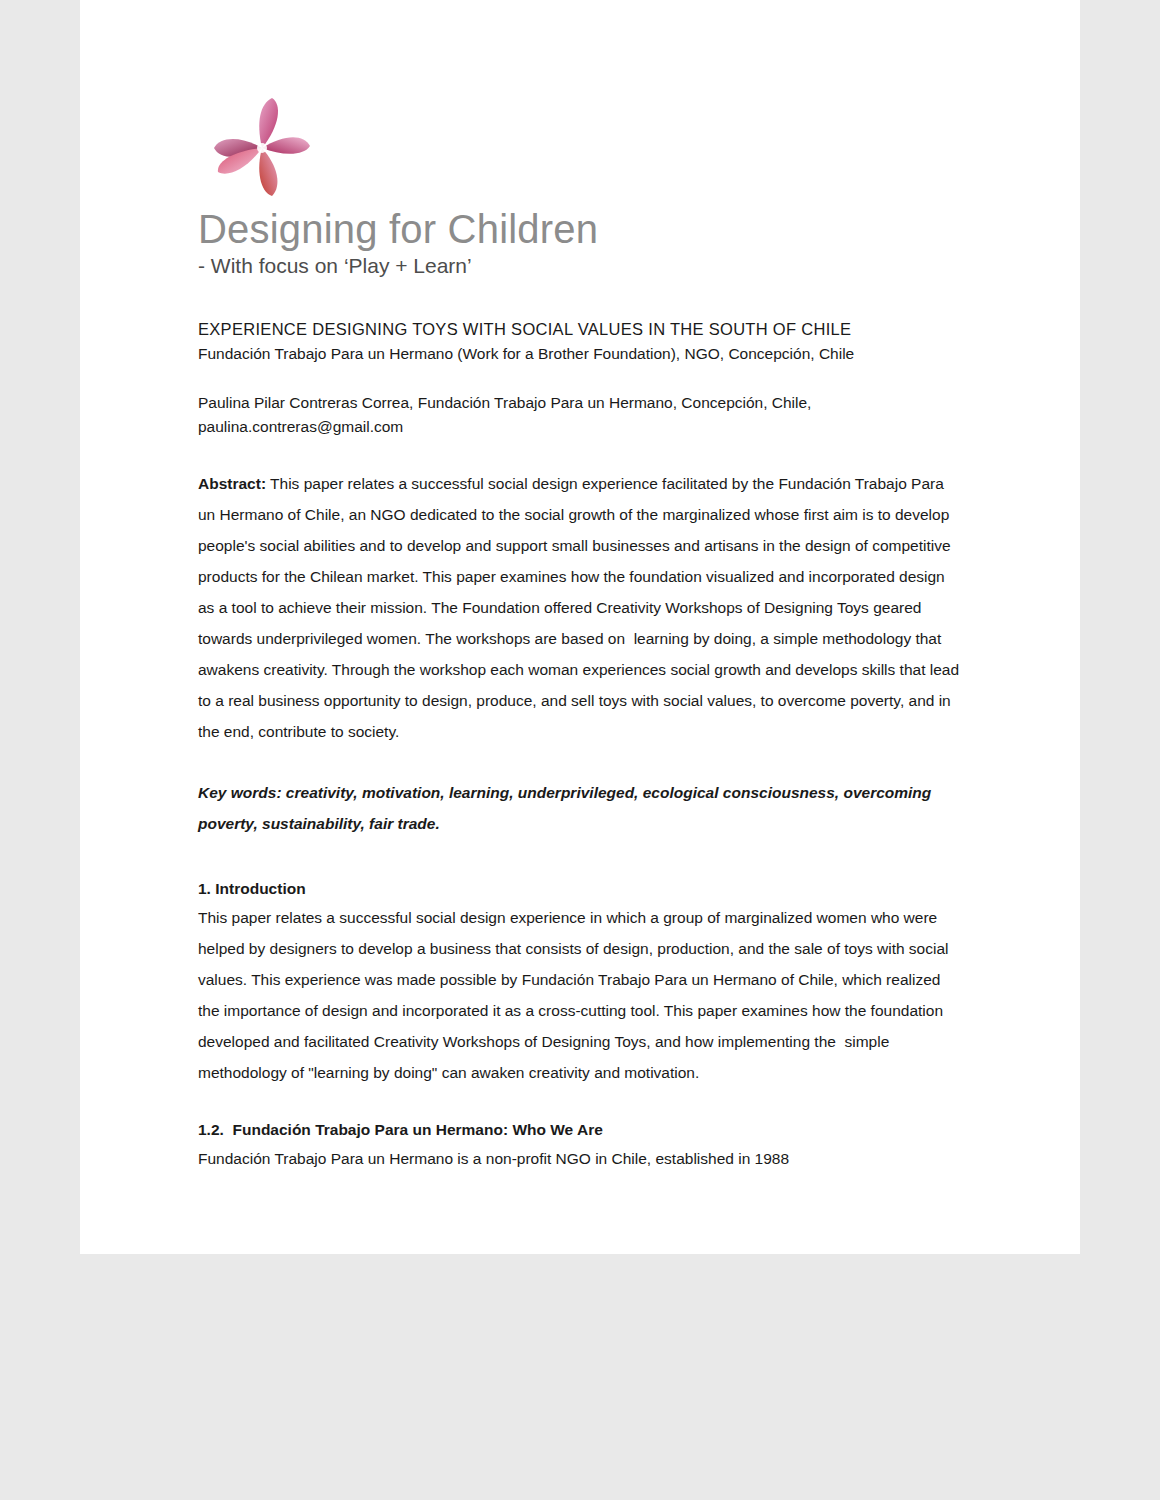Designing for Children
- With focus on ‘Play + Learn’
EXPERIENCE DESIGNING TOYS WITH SOCIAL VALUES IN THE SOUTH OF CHILE
Fundación Trabajo Para un Hermano (Work for a Brother Foundation), NGO, Concepción, Chile
Paulina Pilar Contreras Correa, Fundación Trabajo Para un Hermano, Concepción, Chile, paulina.contreras@gmail.com
Abstract: This paper relates a successful social design experience facilitated by the Fundación Trabajo Para un Hermano of Chile, an NGO dedicated to the social growth of the marginalized whose first aim is to develop people's social abilities and to develop and support small businesses and artisans in the design of competitive products for the Chilean market. This paper examines how the foundation visualized and incorporated design as a tool to achieve their mission. The Foundation offered Creativity Workshops of Designing Toys geared towards underprivileged women. The workshops are based on learning by doing, a simple methodology that awakens creativity. Through the workshop each woman experiences social growth and develops skills that lead to a real business opportunity to design, produce, and sell toys with social values, to overcome poverty, and in the end, contribute to society.
Key words: creativity, motivation, learning, underprivileged, ecological consciousness, overcoming poverty, sustainability, fair trade.
1. Introduction
This paper relates a successful social design experience in which a group of marginalized women who were helped by designers to develop a business that consists of design, production, and the sale of toys with social values. This experience was made possible by Fundación Trabajo Para un Hermano of Chile, which realized the importance of design and incorporated it as a cross-cutting tool. This paper examines how the foundation developed and facilitated Creativity Workshops of Designing Toys, and how implementing the simple methodology of "learning by doing" can awaken creativity and motivation.
1.2. Fundación Trabajo Para un Hermano: Who We Are
Fundación Trabajo Para un Hermano is a non-profit NGO in Chile, established in 1988